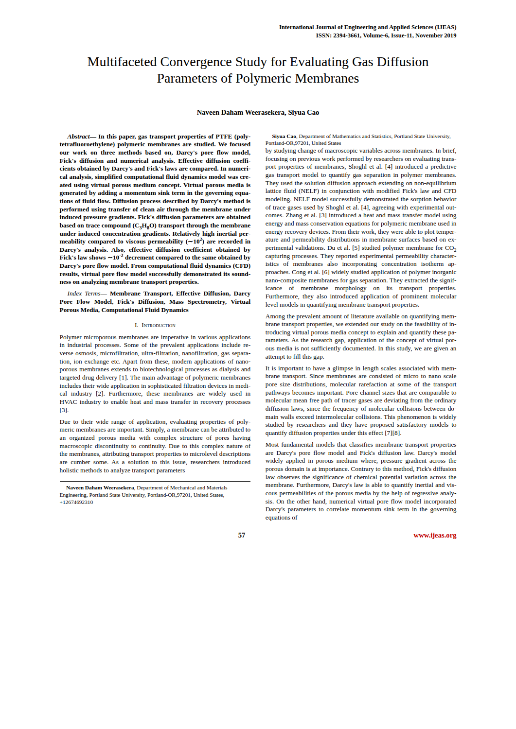International Journal of Engineering and Applied Sciences (IJEAS)
ISSN: 2394-3661, Volume-6, Issue-11, November 2019
Multifaceted Convergence Study for Evaluating Gas Diffusion Parameters of Polymeric Membranes
Naveen Daham Weerasekera, Siyua Cao
Abstract— In this paper, gas transport properties of PTFE (polytetrafluoroethylene) polymeric membranes are studied. We focused our work on three methods based on, Darcy's pore flow model, Fick's diffusion and numerical analysis. Effective diffusion coefficients obtained by Darcy's and Fick's laws are compared. In numerical analysis, simplified computational fluid dynamics model was created using virtual porous medium concept. Virtual porous media is generated by adding a momentum sink term in the governing equations of fluid flow. Diffusion process described by Darcy's method is performed using transfer of clean air through the membrane under induced pressure gradients. Fick's diffusion parameters are obtained based on trace compound (C3H8O) transport through the membrane under induced concentration gradients. Relatively high inertial permeability compared to viscous permeability (∼102) are recorded in Darcy's analysis. Also, effective diffusion coefficient obtained by Fick's law shows ∼10-2 decrement compared to the same obtained by Darcy's pore flow model. From computational fluid dynamics (CFD) results, virtual pore flow model successfully demonstrated its soundness on analyzing membrane transport properties.
Index Terms— Membrane Transport, Effective Diffusion, Darcy Pore Flow Model, Fick's Diffusion, Mass Spectrometry, Virtual Porous Media, Computational Fluid Dynamics
I. Introduction
Polymer microporous membranes are imperative in various applications in industrial processes. Some of the prevalent applications include reverse osmosis, microfiltration, ultra-filtration, nanofiltration, gas separation, ion exchange etc. Apart from these, modern applications of nano-porous membranes extends to biotechnological processes as dialysis and targeted drug delivery [1]. The main advantage of polymeric membranes includes their wide application in sophisticated filtration devices in medical industry [2]. Furthermore, these membranes are widely used in HVAC industry to enable heat and mass transfer in recovery processes [3].
Due to their wide range of application, evaluating properties of polymeric membranes are important. Simply, a membrane can be attributed to an organized porous media with complex structure of pores having macroscopic discontinuity to continuity. Due to this complex nature of the membranes, attributing transport properties to microlevel descriptions are cumber some. As a solution to this issue, researchers introduced holistic methods to analyze transport parameters
Naveen Daham Weerasekera, Department of Mechanical and Materials Engineering, Portland State University, Portland-OR,97201, United States, +12674692310
Siyua Cao, Department of Mathematics and Statistics, Portland State University, Portland-OR,97201, United States
by studying change of macroscopic variables across membranes. In brief, focusing on previous work performed by researchers on evaluating transport properties of membranes, Shoghl et al. [4] introduced a predictive gas transport model to quantify gas separation in polymer membranes. They used the solution diffusion approach extending on non-equilibrium lattice fluid (NELF) in conjunction with modified Fick's law and CFD modeling. NELF model successfully demonstrated the sorption behavior of trace gases used by Shoghl et al. [4], agreeing with experimental outcomes. Zhang et al. [3] introduced a heat and mass transfer model using energy and mass conservation equations for polymeric membrane used in energy recovery devices. From their work, they were able to plot temperature and permeability distributions in membrane surfaces based on experimental validations. Du et al. [5] studied polymer membrane for CO2 capturing processes. They reported experimental permeability characteristics of membranes also incorporating concentration isotherm approaches. Cong et al. [6] widely studied application of polymer inorganic nano-composite membranes for gas separation. They extracted the significance of membrane morphology on its transport properties. Furthermore, they also introduced application of prominent molecular level models in quantifying membrane transport properties.
Among the prevalent amount of literature available on quantifying membrane transport properties, we extended our study on the feasibility of introducing virtual porous media concept to explain and quantify these parameters. As the research gap, application of the concept of virtual porous media is not sufficiently documented. In this study, we are given an attempt to fill this gap.
It is important to have a glimpse in length scales associated with membrane transport. Since membranes are consisted of micro to nano scale pore size distributions, molecular rarefaction at some of the transport pathways becomes important. Pore channel sizes that are comparable to molecular mean free path of tracer gases are deviating from the ordinary diffusion laws, since the frequency of molecular collisions between domain walls exceed intermolecular collisions. This phenomenon is widely studied by researchers and they have proposed satisfactory models to quantify diffusion properties under this effect [7][8].
Most fundamental models that classifies membrane transport properties are Darcy's pore flow model and Fick's diffusion law. Darcy's model widely applied in porous medium where, pressure gradient across the porous domain is at importance. Contrary to this method, Fick's diffusion law observes the significance of chemical potential variation across the membrane. Furthermore, Darcy's law is able to quantify inertial and viscous permeabilities of the porous media by the help of regressive analysis. On the other hand, numerical virtual pore flow model incorporated Darcy's parameters to correlate momentum sink term in the governing equations of
57 www.ijeas.org